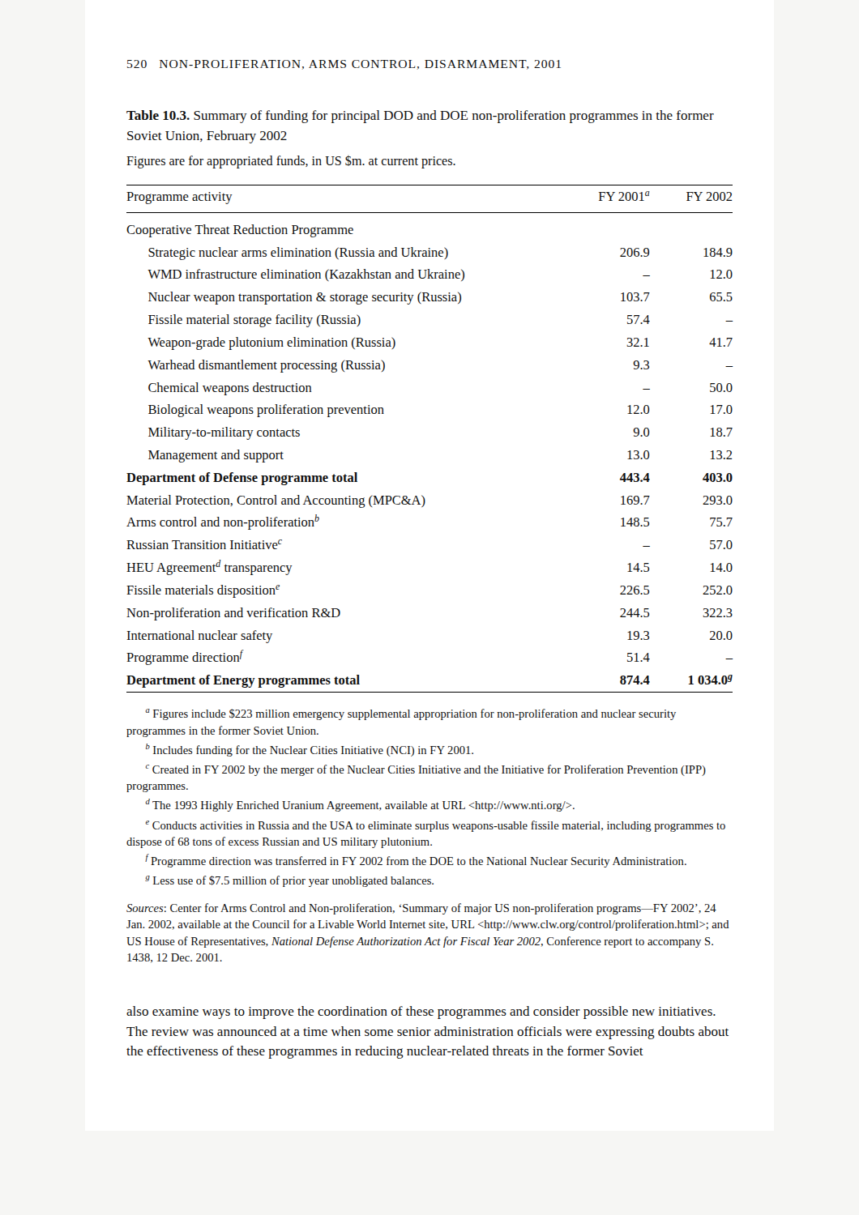520 NON-PROLIFERATION, ARMS CONTROL, DISARMAMENT, 2001
Table 10.3. Summary of funding for principal DOD and DOE non-proliferation programmes in the former Soviet Union, February 2002
Figures are for appropriated funds, in US $m. at current prices.
| Programme activity | FY 2001 a | FY 2002 |
| --- | --- | --- |
| Cooperative Threat Reduction Programme | | |
| Strategic nuclear arms elimination (Russia and Ukraine) | 206.9 | 184.9 |
| WMD infrastructure elimination (Kazakhstan and Ukraine) | – | 12.0 |
| Nuclear weapon transportation & storage security (Russia) | 103.7 | 65.5 |
| Fissile material storage facility (Russia) | 57.4 | – |
| Weapon-grade plutonium elimination (Russia) | 32.1 | 41.7 |
| Warhead dismantlement processing (Russia) | 9.3 | – |
| Chemical weapons destruction | – | 50.0 |
| Biological weapons proliferation prevention | 12.0 | 17.0 |
| Military-to-military contacts | 9.0 | 18.7 |
| Management and support | 13.0 | 13.2 |
| Department of Defense programme total | 443.4 | 403.0 |
| Material Protection, Control and Accounting (MPC&A) | 169.7 | 293.0 |
| Arms control and non-proliferation b | 148.5 | 75.7 |
| Russian Transition Initiative c | – | 57.0 |
| HEU Agreement d transparency | 14.5 | 14.0 |
| Fissile materials disposition e | 226.5 | 252.0 |
| Non-proliferation and verification R&D | 244.5 | 322.3 |
| International nuclear safety | 19.3 | 20.0 |
| Programme direction f | 51.4 | – |
| Department of Energy programmes total | 874.4 | 1 034.0 g |
a Figures include $223 million emergency supplemental appropriation for non-proliferation and nuclear security programmes in the former Soviet Union.
b Includes funding for the Nuclear Cities Initiative (NCI) in FY 2001.
c Created in FY 2002 by the merger of the Nuclear Cities Initiative and the Initiative for Proliferation Prevention (IPP) programmes.
d The 1993 Highly Enriched Uranium Agreement, available at URL <http://www.nti.org/>.
e Conducts activities in Russia and the USA to eliminate surplus weapons-usable fissile material, including programmes to dispose of 68 tons of excess Russian and US military plutonium.
f Programme direction was transferred in FY 2002 from the DOE to the National Nuclear Security Administration.
g Less use of $7.5 million of prior year unobligated balances.
Sources: Center for Arms Control and Non-proliferation, ‘Summary of major US non-proliferation programs—FY 2002’, 24 Jan. 2002, available at the Council for a Livable World Internet site, URL <http://www.clw.org/control/proliferation.html>; and US House of Representatives, National Defense Authorization Act for Fiscal Year 2002, Conference report to accompany S. 1438, 12 Dec. 2001.
also examine ways to improve the coordination of these programmes and consider possible new initiatives. The review was announced at a time when some senior administration officials were expressing doubts about the effectiveness of these programmes in reducing nuclear-related threats in the former Soviet